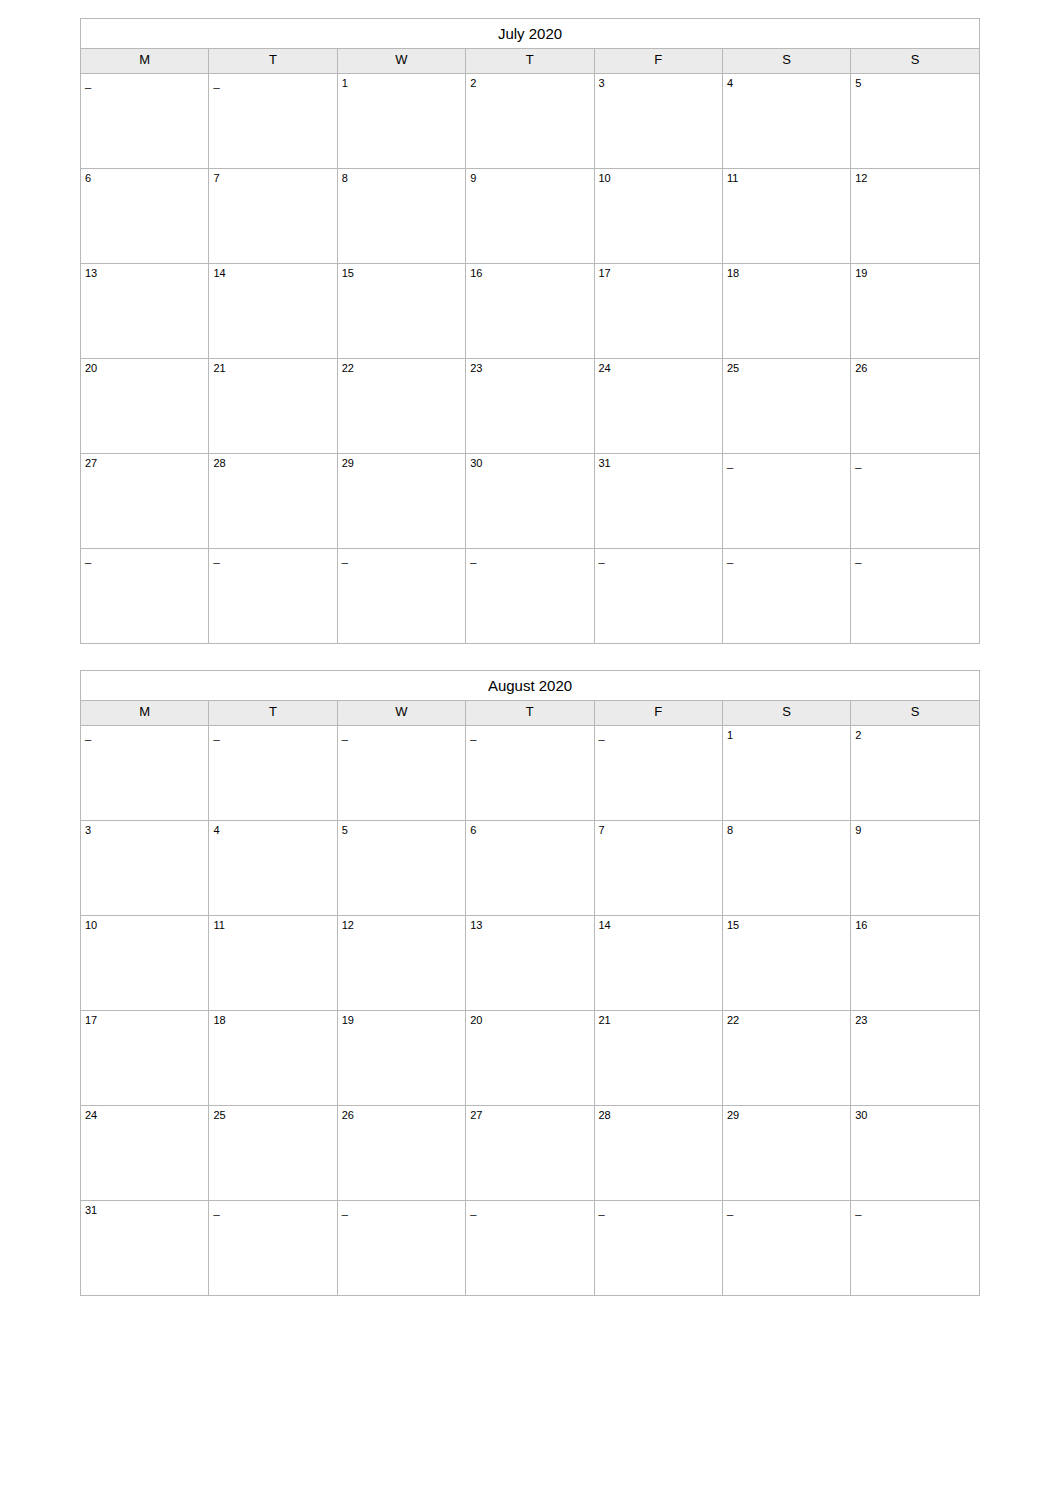July 2020
| M | T | W | T | F | S | S |
| --- | --- | --- | --- | --- | --- | --- |
| _ | _ | 1 | 2 | 3 | 4 | 5 |
| 6 | 7 | 8 | 9 | 10 | 11 | 12 |
| 13 | 14 | 15 | 16 | 17 | 18 | 19 |
| 20 | 21 | 22 | 23 | 24 | 25 | 26 |
| 27 | 28 | 29 | 30 | 31 | _ | _ |
| _ | _ | _ | _ | _ | _ | _ |
August 2020
| M | T | W | T | F | S | S |
| --- | --- | --- | --- | --- | --- | --- |
| _ | _ | _ | _ | _ | 1 | 2 |
| 3 | 4 | 5 | 6 | 7 | 8 | 9 |
| 10 | 11 | 12 | 13 | 14 | 15 | 16 |
| 17 | 18 | 19 | 20 | 21 | 22 | 23 |
| 24 | 25 | 26 | 27 | 28 | 29 | 30 |
| 31 | _ | _ | _ | _ | _ | _ |